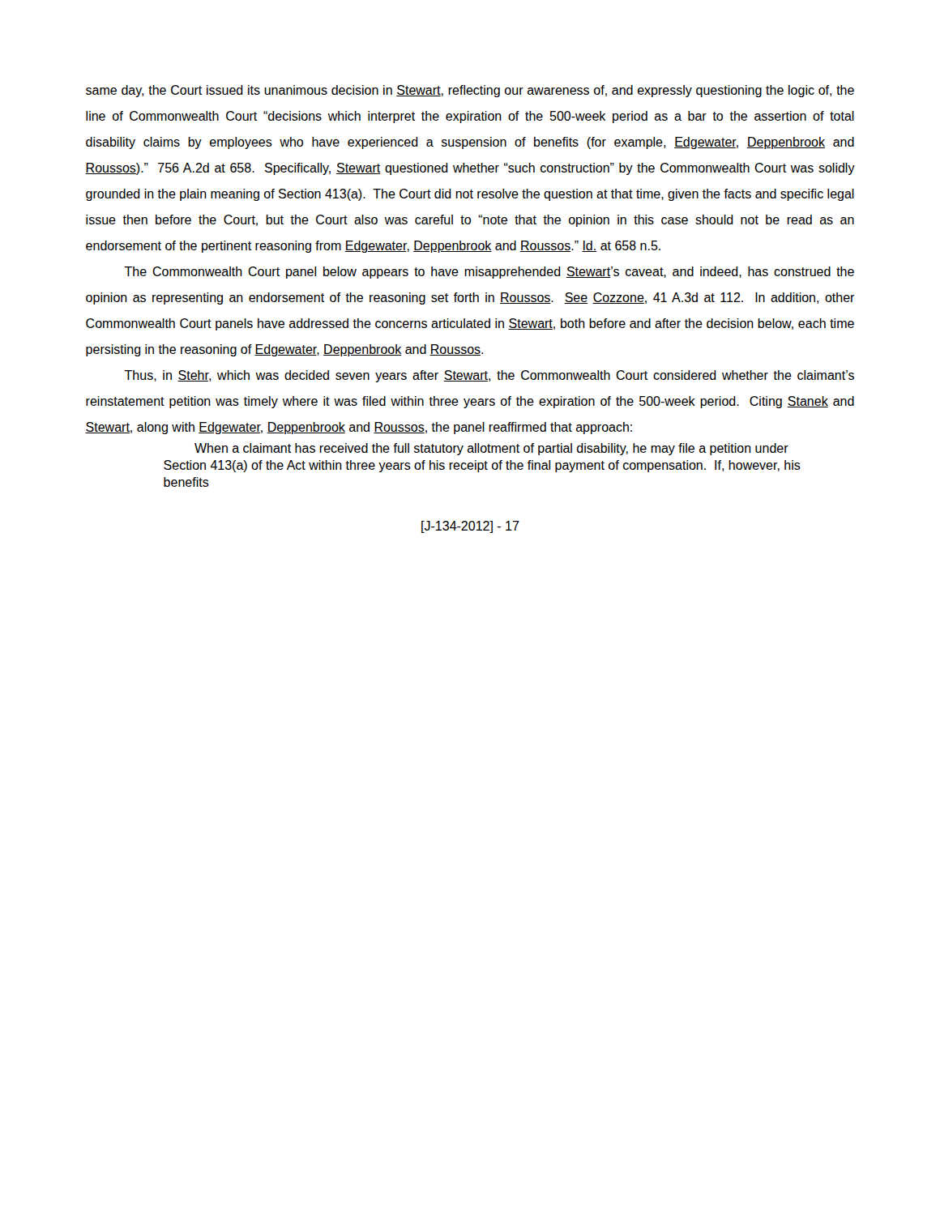same day, the Court issued its unanimous decision in Stewart, reflecting our awareness of, and expressly questioning the logic of, the line of Commonwealth Court “decisions which interpret the expiration of the 500-week period as a bar to the assertion of total disability claims by employees who have experienced a suspension of benefits (for example, Edgewater, Deppenbrook and Roussos).” 756 A.2d at 658. Specifically, Stewart questioned whether “such construction” by the Commonwealth Court was solidly grounded in the plain meaning of Section 413(a). The Court did not resolve the question at that time, given the facts and specific legal issue then before the Court, but the Court also was careful to “note that the opinion in this case should not be read as an endorsement of the pertinent reasoning from Edgewater, Deppenbrook and Roussos.” Id. at 658 n.5.
The Commonwealth Court panel below appears to have misapprehended Stewart’s caveat, and indeed, has construed the opinion as representing an endorsement of the reasoning set forth in Roussos. See Cozzone, 41 A.3d at 112. In addition, other Commonwealth Court panels have addressed the concerns articulated in Stewart, both before and after the decision below, each time persisting in the reasoning of Edgewater, Deppenbrook and Roussos.
Thus, in Stehr, which was decided seven years after Stewart, the Commonwealth Court considered whether the claimant’s reinstatement petition was timely where it was filed within three years of the expiration of the 500-week period. Citing Stanek and Stewart, along with Edgewater, Deppenbrook and Roussos, the panel reaffirmed that approach:
When a claimant has received the full statutory allotment of partial disability, he may file a petition under Section 413(a) of the Act within three years of his receipt of the final payment of compensation. If, however, his benefits
[J-134-2012] - 17